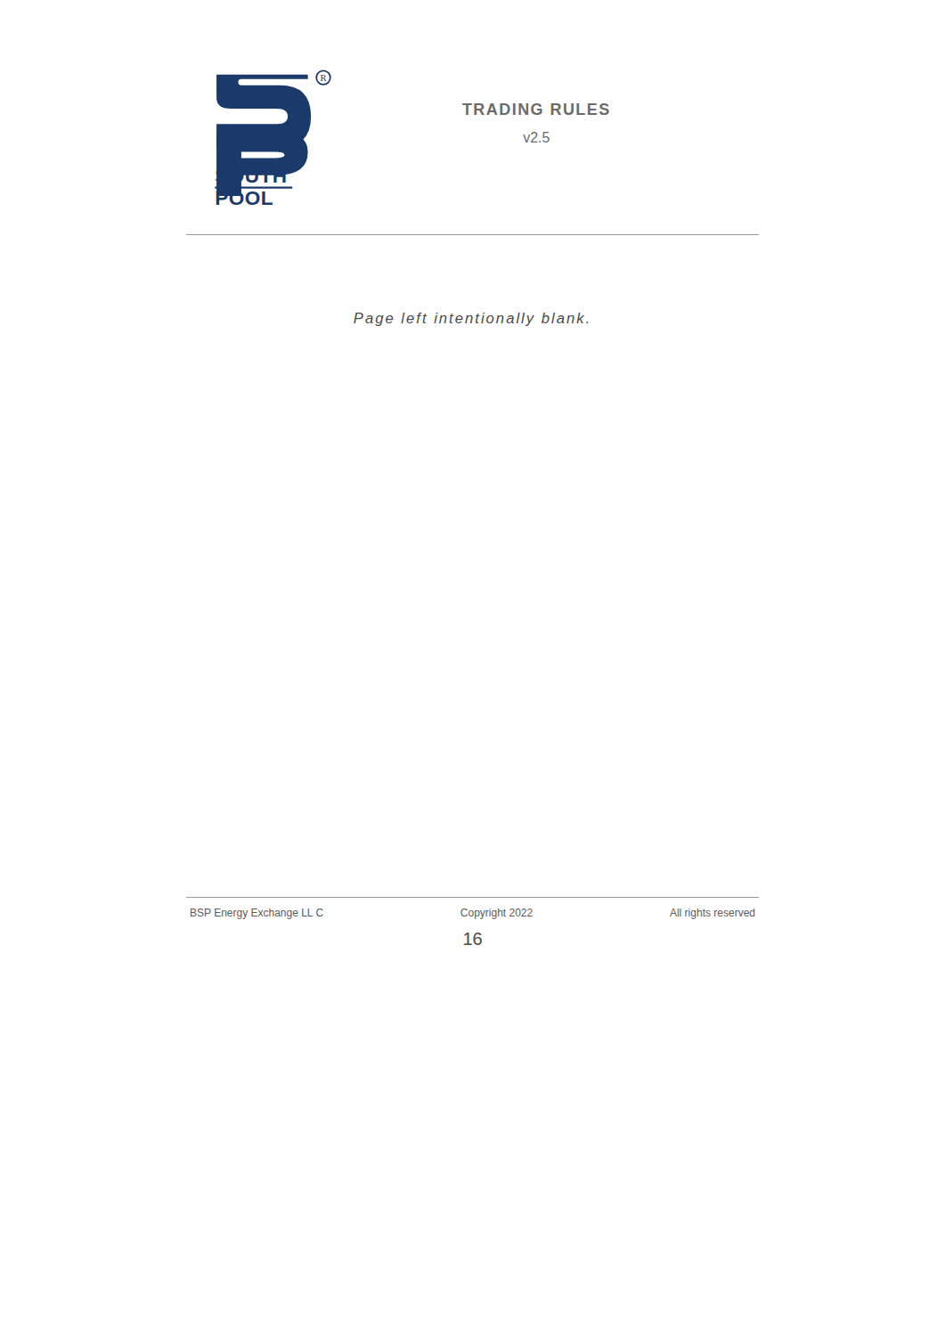R SOUTH POOL
TRADING RULES
v2.5
Page left intentionally blank.
BSP Energy Exchange LL C Copyright 2022 All rights reserved
16